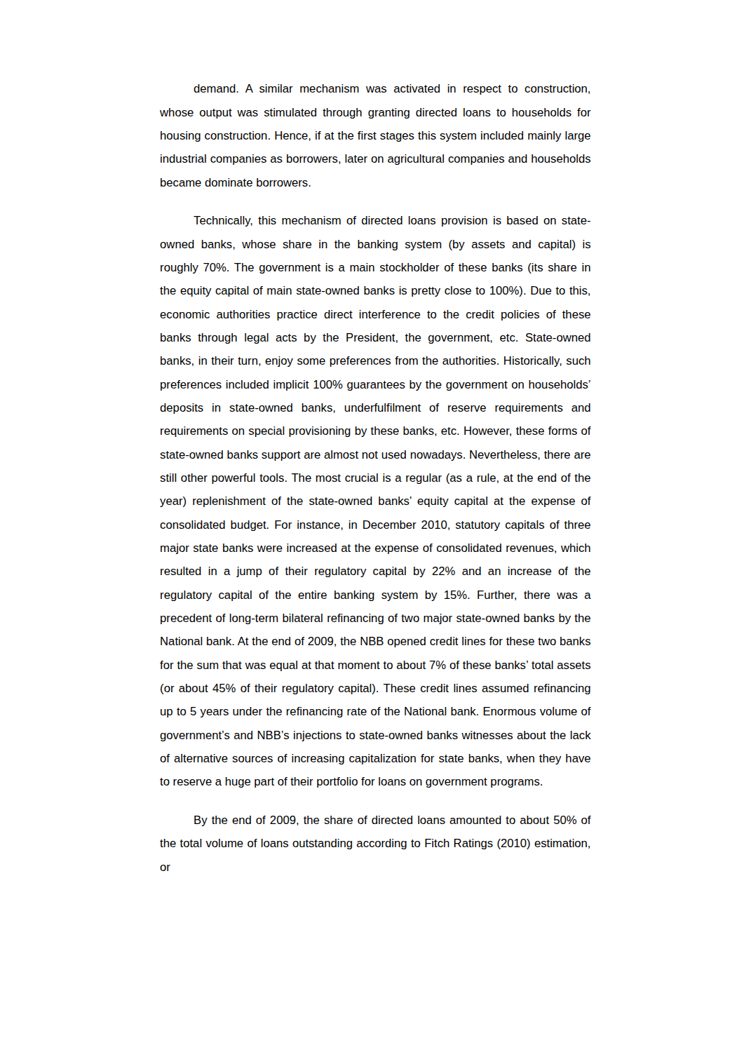demand. A similar mechanism was activated in respect to construction, whose output was stimulated through granting directed loans to households for housing construction. Hence, if at the first stages this system included mainly large industrial companies as borrowers, later on agricultural companies and households became dominate borrowers.
Technically, this mechanism of directed loans provision is based on state-owned banks, whose share in the banking system (by assets and capital) is roughly 70%. The government is a main stockholder of these banks (its share in the equity capital of main state-owned banks is pretty close to 100%). Due to this, economic authorities practice direct interference to the credit policies of these banks through legal acts by the President, the government, etc. State-owned banks, in their turn, enjoy some preferences from the authorities. Historically, such preferences included implicit 100% guarantees by the government on households’ deposits in state-owned banks, underfulfilment of reserve requirements and requirements on special provisioning by these banks, etc. However, these forms of state-owned banks support are almost not used nowadays. Nevertheless, there are still other powerful tools. The most crucial is a regular (as a rule, at the end of the year) replenishment of the state-owned banks’ equity capital at the expense of consolidated budget. For instance, in December 2010, statutory capitals of three major state banks were increased at the expense of consolidated revenues, which resulted in a jump of their regulatory capital by 22% and an increase of the regulatory capital of the entire banking system by 15%. Further, there was a precedent of long-term bilateral refinancing of two major state-owned banks by the National bank. At the end of 2009, the NBB opened credit lines for these two banks for the sum that was equal at that moment to about 7% of these banks’ total assets (or about 45% of their regulatory capital). These credit lines assumed refinancing up to 5 years under the refinancing rate of the National bank. Enormous volume of government’s and NBB’s injections to state-owned banks witnesses about the lack of alternative sources of increasing capitalization for state banks, when they have to reserve a huge part of their portfolio for loans on government programs.
By the end of 2009, the share of directed loans amounted to about 50% of the total volume of loans outstanding according to Fitch Ratings (2010) estimation, or